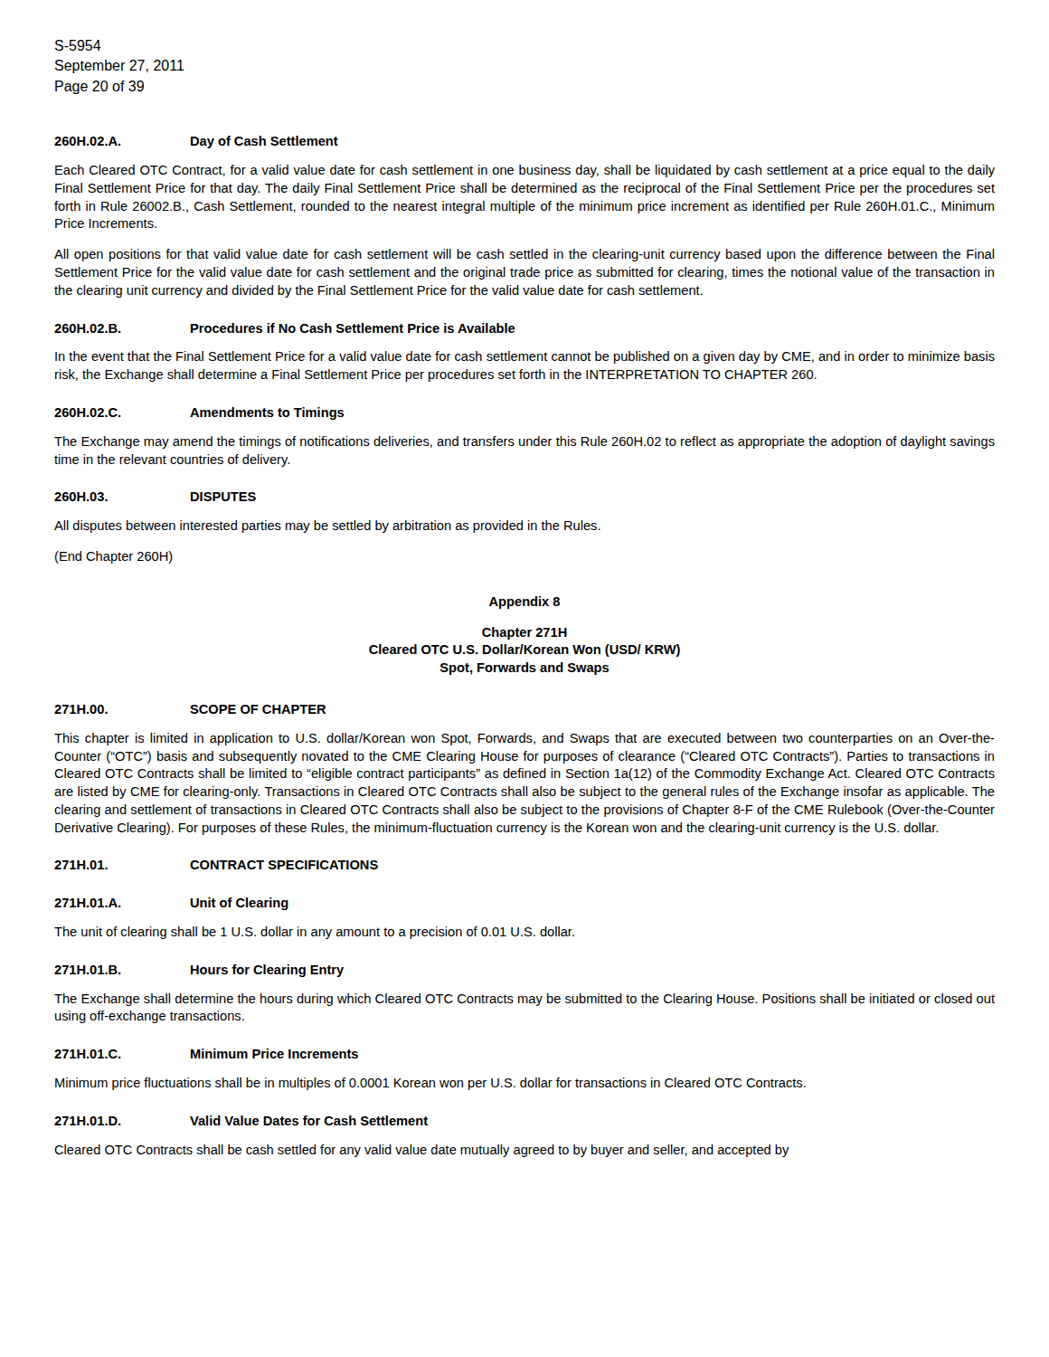S-5954
September 27, 2011
Page 20 of 39
260H.02.A. Day of Cash Settlement
Each Cleared OTC Contract, for a valid value date for cash settlement in one business day, shall be liquidated by cash settlement at a price equal to the daily Final Settlement Price for that day. The daily Final Settlement Price shall be determined as the reciprocal of the Final Settlement Price per the procedures set forth in Rule 26002.B., Cash Settlement, rounded to the nearest integral multiple of the minimum price increment as identified per Rule 260H.01.C., Minimum Price Increments.
All open positions for that valid value date for cash settlement will be cash settled in the clearing-unit currency based upon the difference between the Final Settlement Price for the valid value date for cash settlement and the original trade price as submitted for clearing, times the notional value of the transaction in the clearing unit currency and divided by the Final Settlement Price for the valid value date for cash settlement.
260H.02.B. Procedures if No Cash Settlement Price is Available
In the event that the Final Settlement Price for a valid value date for cash settlement cannot be published on a given day by CME, and in order to minimize basis risk, the Exchange shall determine a Final Settlement Price per procedures set forth in the INTERPRETATION TO CHAPTER 260.
260H.02.C. Amendments to Timings
The Exchange may amend the timings of notifications deliveries, and transfers under this Rule 260H.02 to reflect as appropriate the adoption of daylight savings time in the relevant countries of delivery.
260H.03. DISPUTES
All disputes between interested parties may be settled by arbitration as provided in the Rules.
(End Chapter 260H)
Appendix 8
Chapter 271H
Cleared OTC U.S. Dollar/Korean Won (USD/ KRW)
Spot, Forwards and Swaps
271H.00. SCOPE OF CHAPTER
This chapter is limited in application to U.S. dollar/Korean won Spot, Forwards, and Swaps that are executed between two counterparties on an Over-the-Counter (“OTC”) basis and subsequently novated to the CME Clearing House for purposes of clearance (“Cleared OTC Contracts”). Parties to transactions in Cleared OTC Contracts shall be limited to “eligible contract participants” as defined in Section 1a(12) of the Commodity Exchange Act. Cleared OTC Contracts are listed by CME for clearing-only. Transactions in Cleared OTC Contracts shall also be subject to the general rules of the Exchange insofar as applicable. The clearing and settlement of transactions in Cleared OTC Contracts shall also be subject to the provisions of Chapter 8-F of the CME Rulebook (Over-the-Counter Derivative Clearing). For purposes of these Rules, the minimum-fluctuation currency is the Korean won and the clearing-unit currency is the U.S. dollar.
271H.01. CONTRACT SPECIFICATIONS
271H.01.A. Unit of Clearing
The unit of clearing shall be 1 U.S. dollar in any amount to a precision of 0.01 U.S. dollar.
271H.01.B. Hours for Clearing Entry
The Exchange shall determine the hours during which Cleared OTC Contracts may be submitted to the Clearing House. Positions shall be initiated or closed out using off-exchange transactions.
271H.01.C. Minimum Price Increments
Minimum price fluctuations shall be in multiples of 0.0001 Korean won per U.S. dollar for transactions in Cleared OTC Contracts.
271H.01.D. Valid Value Dates for Cash Settlement
Cleared OTC Contracts shall be cash settled for any valid value date mutually agreed to by buyer and seller, and accepted by